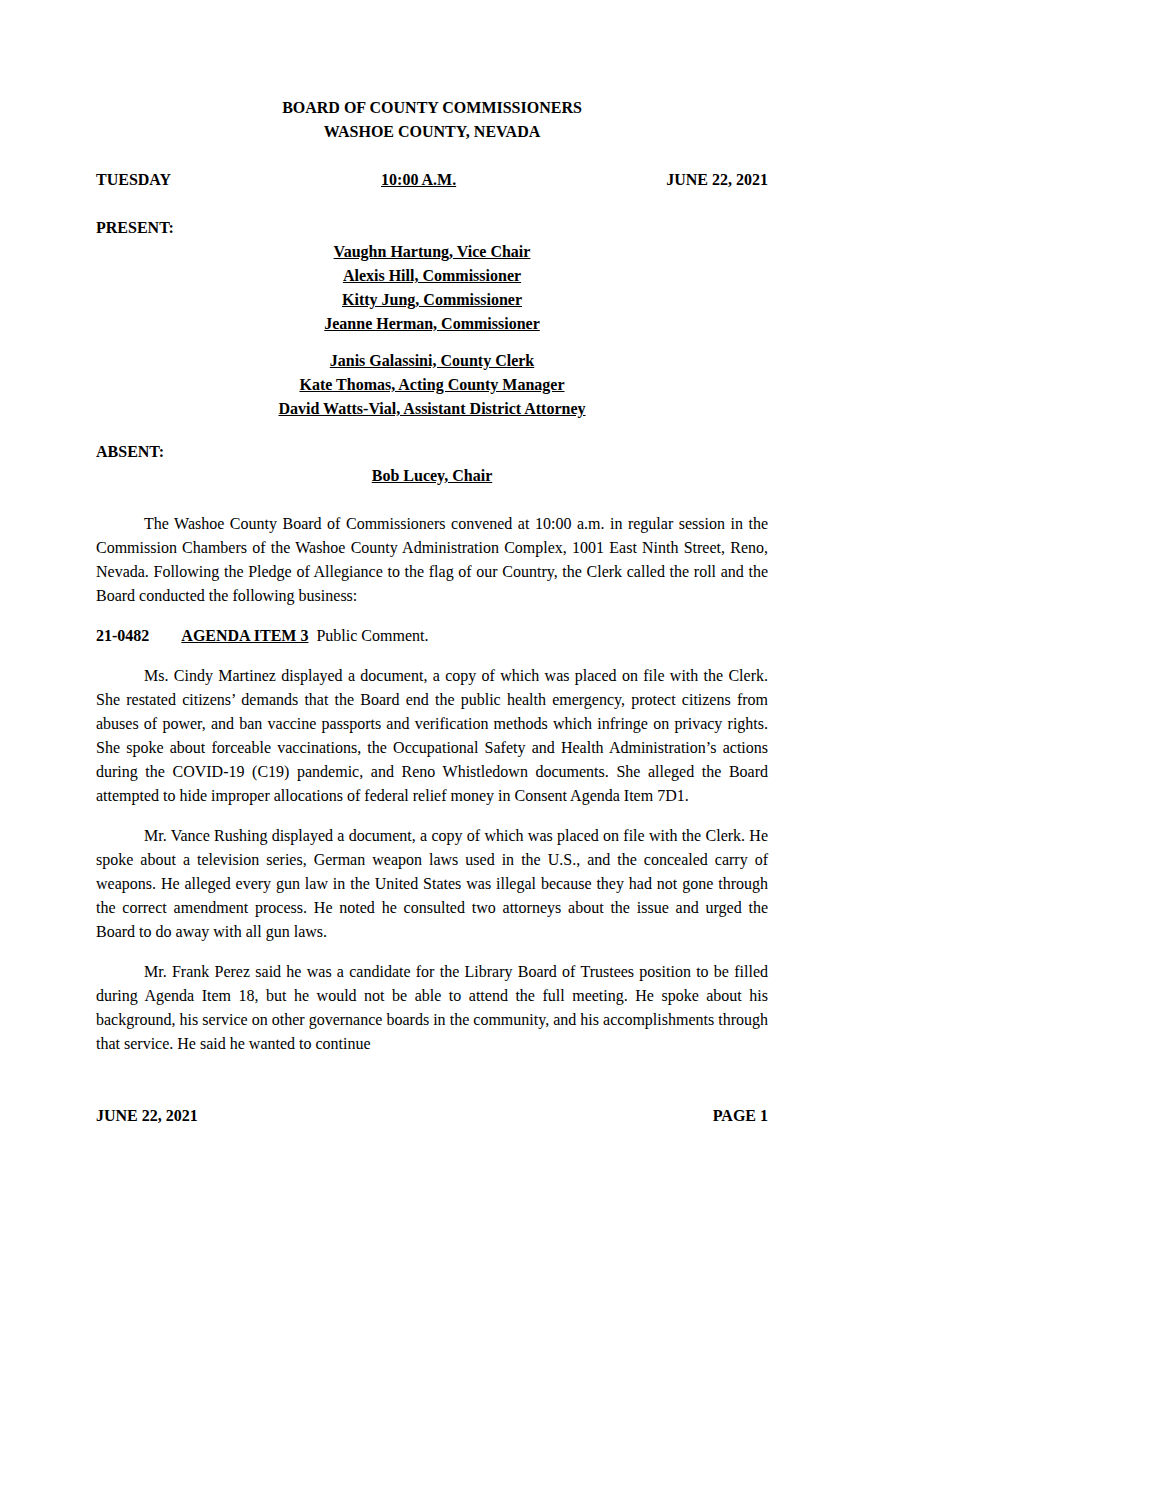BOARD OF COUNTY COMMISSIONERS
WASHOE COUNTY, NEVADA
TUESDAY 10:00 A.M. JUNE 22, 2021
PRESENT:
Vaughn Hartung, Vice Chair
Alexis Hill, Commissioner
Kitty Jung, Commissioner
Jeanne Herman, Commissioner
Janis Galassini, County Clerk
Kate Thomas, Acting County Manager
David Watts-Vial, Assistant District Attorney
ABSENT:
Bob Lucey, Chair
The Washoe County Board of Commissioners convened at 10:00 a.m. in regular session in the Commission Chambers of the Washoe County Administration Complex, 1001 East Ninth Street, Reno, Nevada. Following the Pledge of Allegiance to the flag of our Country, the Clerk called the roll and the Board conducted the following business:
21-0482 AGENDA ITEM 3 Public Comment.
Ms. Cindy Martinez displayed a document, a copy of which was placed on file with the Clerk. She restated citizens’ demands that the Board end the public health emergency, protect citizens from abuses of power, and ban vaccine passports and verification methods which infringe on privacy rights. She spoke about forceable vaccinations, the Occupational Safety and Health Administration’s actions during the COVID-19 (C19) pandemic, and Reno Whistledown documents. She alleged the Board attempted to hide improper allocations of federal relief money in Consent Agenda Item 7D1.
Mr. Vance Rushing displayed a document, a copy of which was placed on file with the Clerk. He spoke about a television series, German weapon laws used in the U.S., and the concealed carry of weapons. He alleged every gun law in the United States was illegal because they had not gone through the correct amendment process. He noted he consulted two attorneys about the issue and urged the Board to do away with all gun laws.
Mr. Frank Perez said he was a candidate for the Library Board of Trustees position to be filled during Agenda Item 18, but he would not be able to attend the full meeting. He spoke about his background, his service on other governance boards in the community, and his accomplishments through that service. He said he wanted to continue
JUNE 22, 2021 PAGE 1